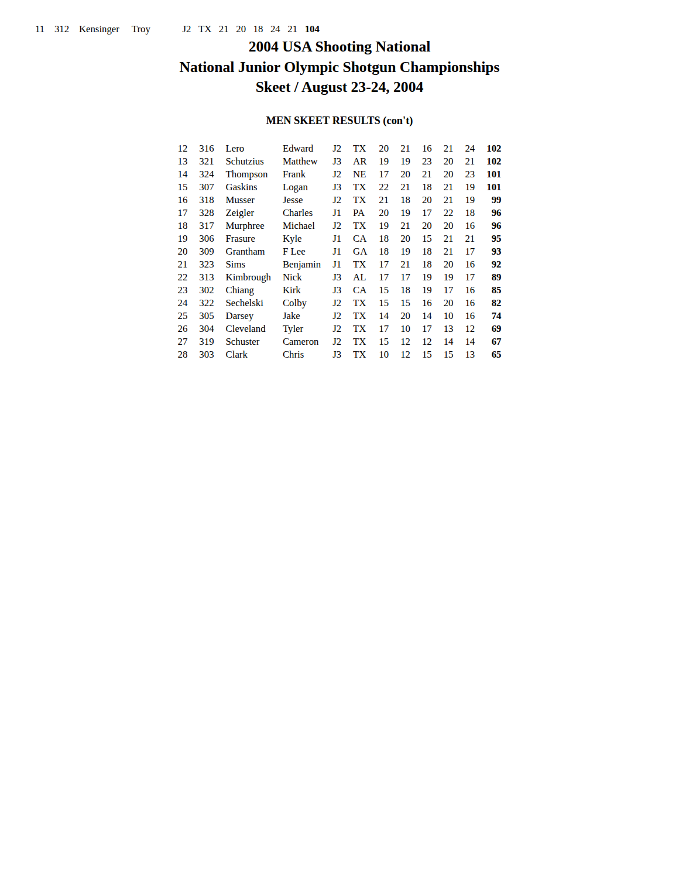11 312 Kensinger Troy J2 TX 21 20 18 24 21 104
2004 USA Shooting National
National Junior Olympic Shotgun Championships
Skeet / August 23-24, 2004
MEN SKEET RESULTS (con't)
| 12 | 316 | Lero | Edward | J2 | TX | 20 | 21 | 16 | 21 | 24 | 102 |
| 13 | 321 | Schutzius | Matthew | J3 | AR | 19 | 19 | 23 | 20 | 21 | 102 |
| 14 | 324 | Thompson | Frank | J2 | NE | 17 | 20 | 21 | 20 | 23 | 101 |
| 15 | 307 | Gaskins | Logan | J3 | TX | 22 | 21 | 18 | 21 | 19 | 101 |
| 16 | 318 | Musser | Jesse | J2 | TX | 21 | 18 | 20 | 21 | 19 | 99 |
| 17 | 328 | Zeigler | Charles | J1 | PA | 20 | 19 | 17 | 22 | 18 | 96 |
| 18 | 317 | Murphree | Michael | J2 | TX | 19 | 21 | 20 | 20 | 16 | 96 |
| 19 | 306 | Frasure | Kyle | J1 | CA | 18 | 20 | 15 | 21 | 21 | 95 |
| 20 | 309 | Grantham | F Lee | J1 | GA | 18 | 19 | 18 | 21 | 17 | 93 |
| 21 | 323 | Sims | Benjamin | J1 | TX | 17 | 21 | 18 | 20 | 16 | 92 |
| 22 | 313 | Kimbrough | Nick | J3 | AL | 17 | 17 | 19 | 19 | 17 | 89 |
| 23 | 302 | Chiang | Kirk | J3 | CA | 15 | 18 | 19 | 17 | 16 | 85 |
| 24 | 322 | Sechelski | Colby | J2 | TX | 15 | 15 | 16 | 20 | 16 | 82 |
| 25 | 305 | Darsey | Jake | J2 | TX | 14 | 20 | 14 | 10 | 16 | 74 |
| 26 | 304 | Cleveland | Tyler | J2 | TX | 17 | 10 | 17 | 13 | 12 | 69 |
| 27 | 319 | Schuster | Cameron | J2 | TX | 15 | 12 | 12 | 14 | 14 | 67 |
| 28 | 303 | Clark | Chris | J3 | TX | 10 | 12 | 15 | 15 | 13 | 65 |